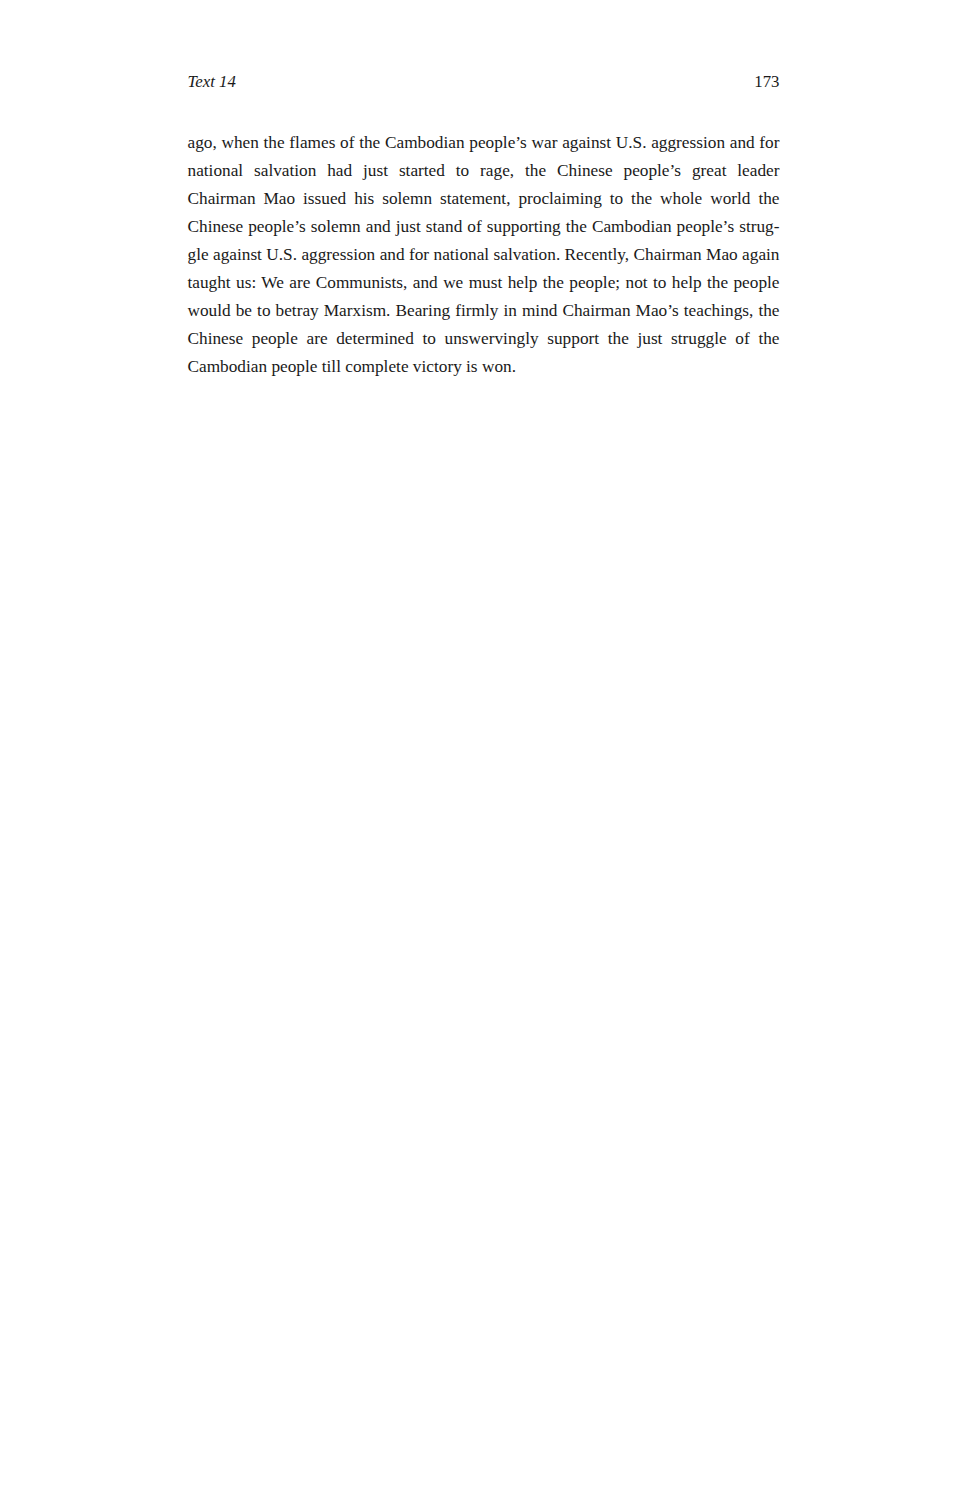Text 14 173
ago, when the flames of the Cambodian people’s war against U.S. aggression and for national salvation had just started to rage, the Chinese people’s great leader Chairman Mao issued his solemn statement, proclaiming to the whole world the Chinese people’s solemn and just stand of supporting the Cambodian people’s struggle against U.S. aggression and for national salvation. Recently, Chairman Mao again taught us: We are Communists, and we must help the people; not to help the people would be to betray Marxism. Bearing firmly in mind Chairman Mao’s teachings, the Chinese people are determined to unswervingly support the just struggle of the Cambodian people till complete victory is won.